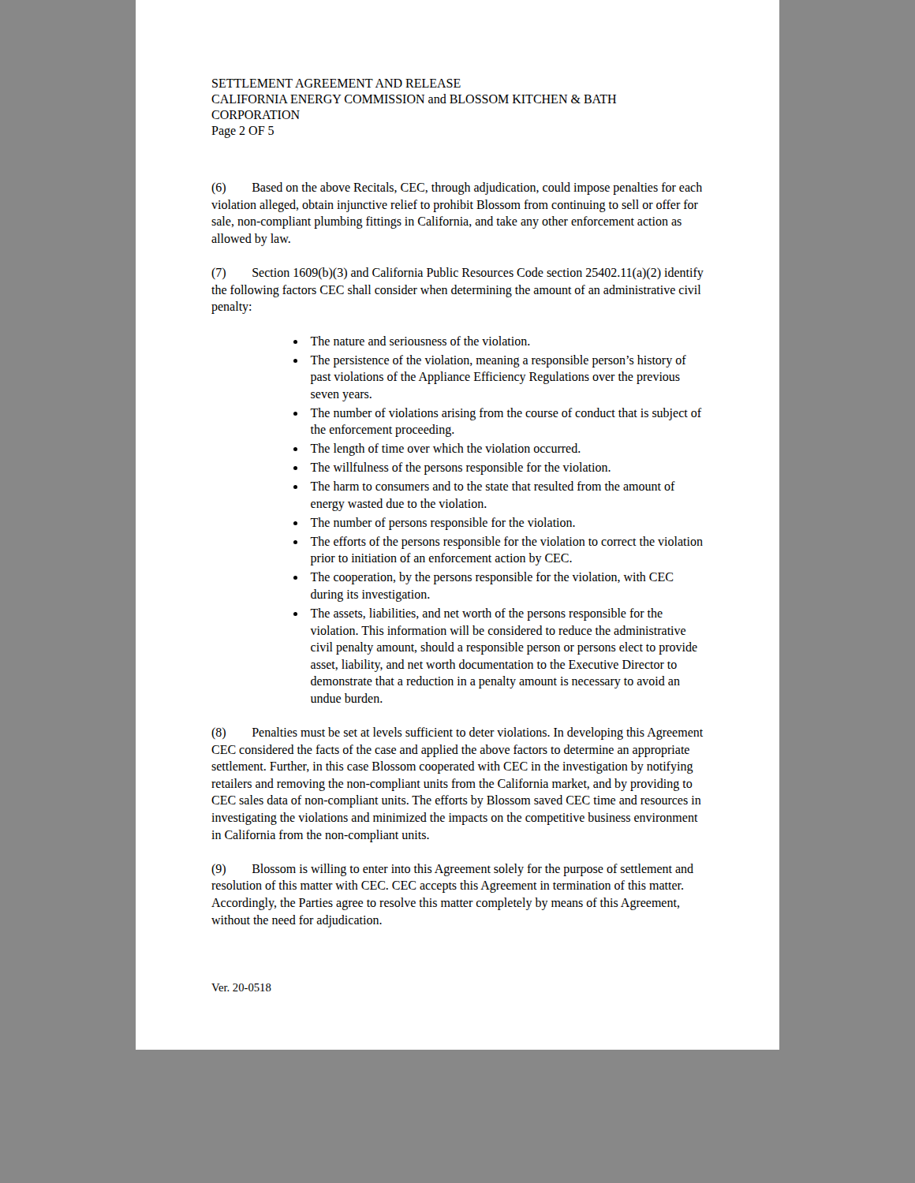SETTLEMENT AGREEMENT AND RELEASE
CALIFORNIA ENERGY COMMISSION and BLOSSOM KITCHEN & BATH CORPORATION
Page 2 OF 5
(6) Based on the above Recitals, CEC, through adjudication, could impose penalties for each violation alleged, obtain injunctive relief to prohibit Blossom from continuing to sell or offer for sale, non-compliant plumbing fittings in California, and take any other enforcement action as allowed by law.
(7) Section 1609(b)(3) and California Public Resources Code section 25402.11(a)(2) identify the following factors CEC shall consider when determining the amount of an administrative civil penalty:
The nature and seriousness of the violation.
The persistence of the violation, meaning a responsible person’s history of past violations of the Appliance Efficiency Regulations over the previous seven years.
The number of violations arising from the course of conduct that is subject of the enforcement proceeding.
The length of time over which the violation occurred.
The willfulness of the persons responsible for the violation.
The harm to consumers and to the state that resulted from the amount of energy wasted due to the violation.
The number of persons responsible for the violation.
The efforts of the persons responsible for the violation to correct the violation prior to initiation of an enforcement action by CEC.
The cooperation, by the persons responsible for the violation, with CEC during its investigation.
The assets, liabilities, and net worth of the persons responsible for the violation. This information will be considered to reduce the administrative civil penalty amount, should a responsible person or persons elect to provide asset, liability, and net worth documentation to the Executive Director to demonstrate that a reduction in a penalty amount is necessary to avoid an undue burden.
(8) Penalties must be set at levels sufficient to deter violations. In developing this Agreement CEC considered the facts of the case and applied the above factors to determine an appropriate settlement. Further, in this case Blossom cooperated with CEC in the investigation by notifying retailers and removing the non-compliant units from the California market, and by providing to CEC sales data of non-compliant units. The efforts by Blossom saved CEC time and resources in investigating the violations and minimized the impacts on the competitive business environment in California from the non-compliant units.
(9) Blossom is willing to enter into this Agreement solely for the purpose of settlement and resolution of this matter with CEC. CEC accepts this Agreement in termination of this matter. Accordingly, the Parties agree to resolve this matter completely by means of this Agreement, without the need for adjudication.
Ver. 20-0518